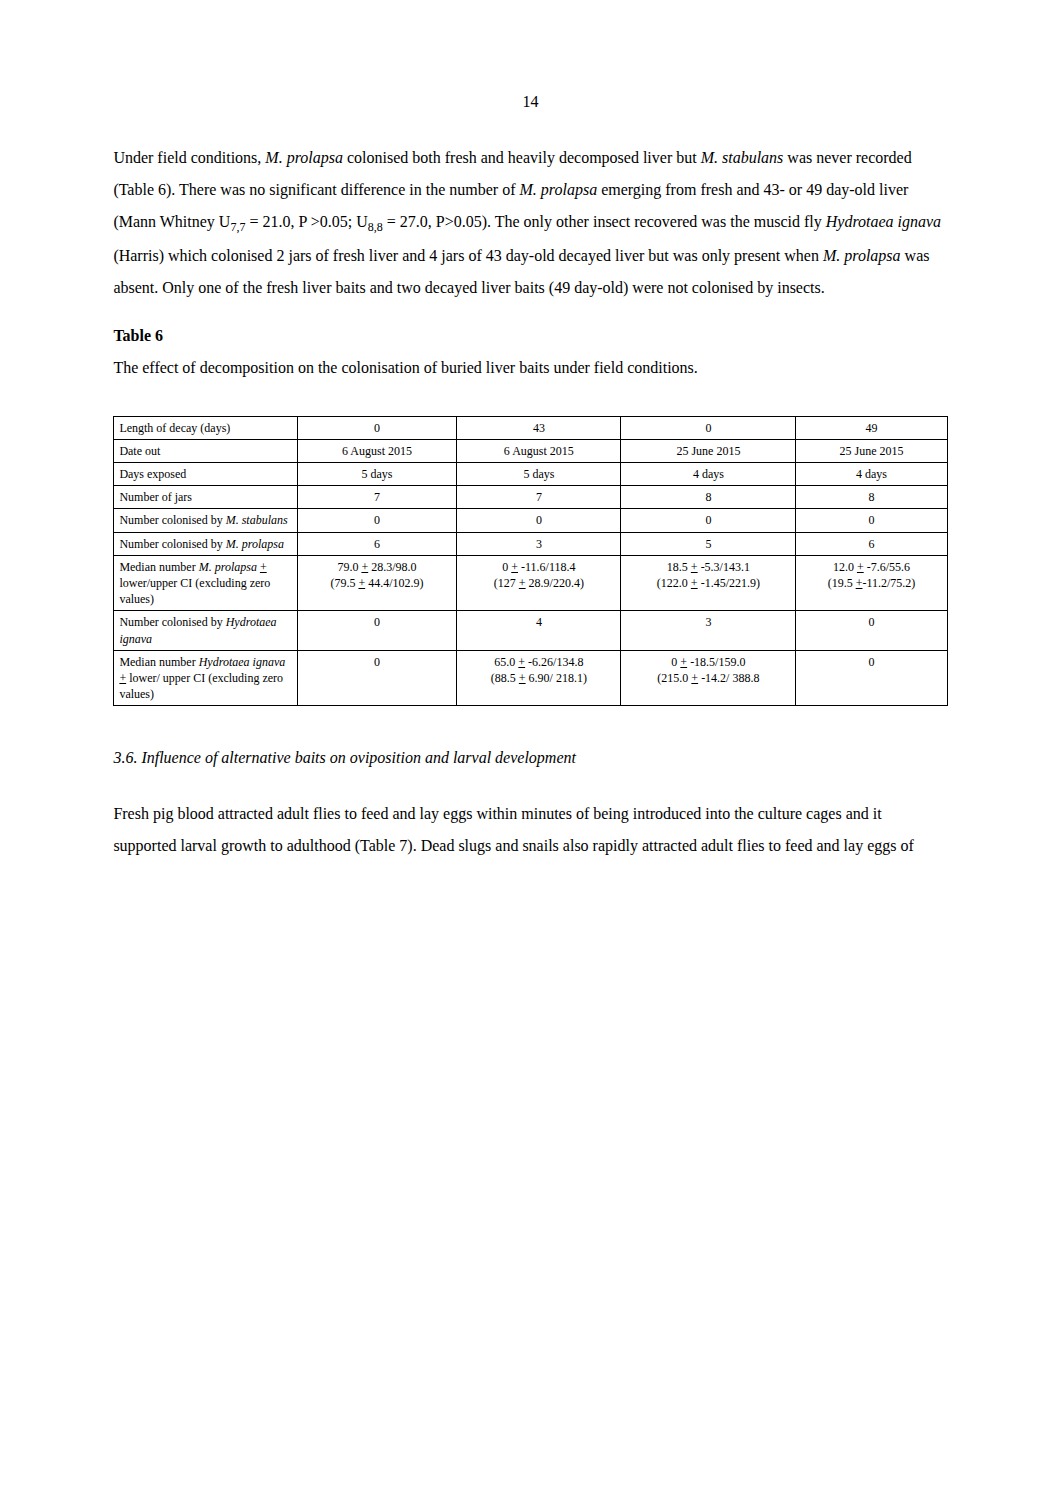14
Under field conditions, M. prolapsa colonised both fresh and heavily decomposed liver but M. stabulans was never recorded (Table 6). There was no significant difference in the number of M. prolapsa emerging from fresh and 43- or 49 day-old liver (Mann Whitney U7,7 = 21.0, P >0.05; U8,8 = 27.0, P>0.05). The only other insect recovered was the muscid fly Hydrotaea ignava (Harris) which colonised 2 jars of fresh liver and 4 jars of 43 day-old decayed liver but was only present when M. prolapsa was absent. Only one of the fresh liver baits and two decayed liver baits (49 day-old) were not colonised by insects.
Table 6
The effect of decomposition on the colonisation of buried liver baits under field conditions.
| Length of decay (days) | 0 | 43 | 0 | 49 |
| Date out | 6 August 2015 | 6 August 2015 | 25 June 2015 | 25 June 2015 |
| Days exposed | 5 days | 5 days | 4 days | 4 days |
| Number of jars | 7 | 7 | 8 | 8 |
| Number colonised by M. stabulans | 0 | 0 | 0 | 0 |
| Number colonised by M. prolapsa | 6 | 3 | 5 | 6 |
| Median number M. prolapsa + lower/upper CI (excluding zero values) | 79.0 + 28.3/98.0 (79.5 + 44.4/102.9) | 0 + -11.6/118.4 (127 + 28.9/220.4) | 18.5 + -5.3/143.1 (122.0 + -1.45/221.9) | 12.0 + -7.6/55.6 (19.5 + -11.2/75.2) |
| Number colonised by Hydrotaea ignava | 0 | 4 | 3 | 0 |
| Median number Hydrotaea ignava + lower/ upper CI (excluding zero values) | 0 | 65.0 + -6.26/134.8 (88.5 + 6.90/ 218.1) | 0 + -18.5/159.0 (215.0 + -14.2/ 388.8 | 0 |
3.6. Influence of alternative baits on oviposition and larval development
Fresh pig blood attracted adult flies to feed and lay eggs within minutes of being introduced into the culture cages and it supported larval growth to adulthood (Table 7). Dead slugs and snails also rapidly attracted adult flies to feed and lay eggs of